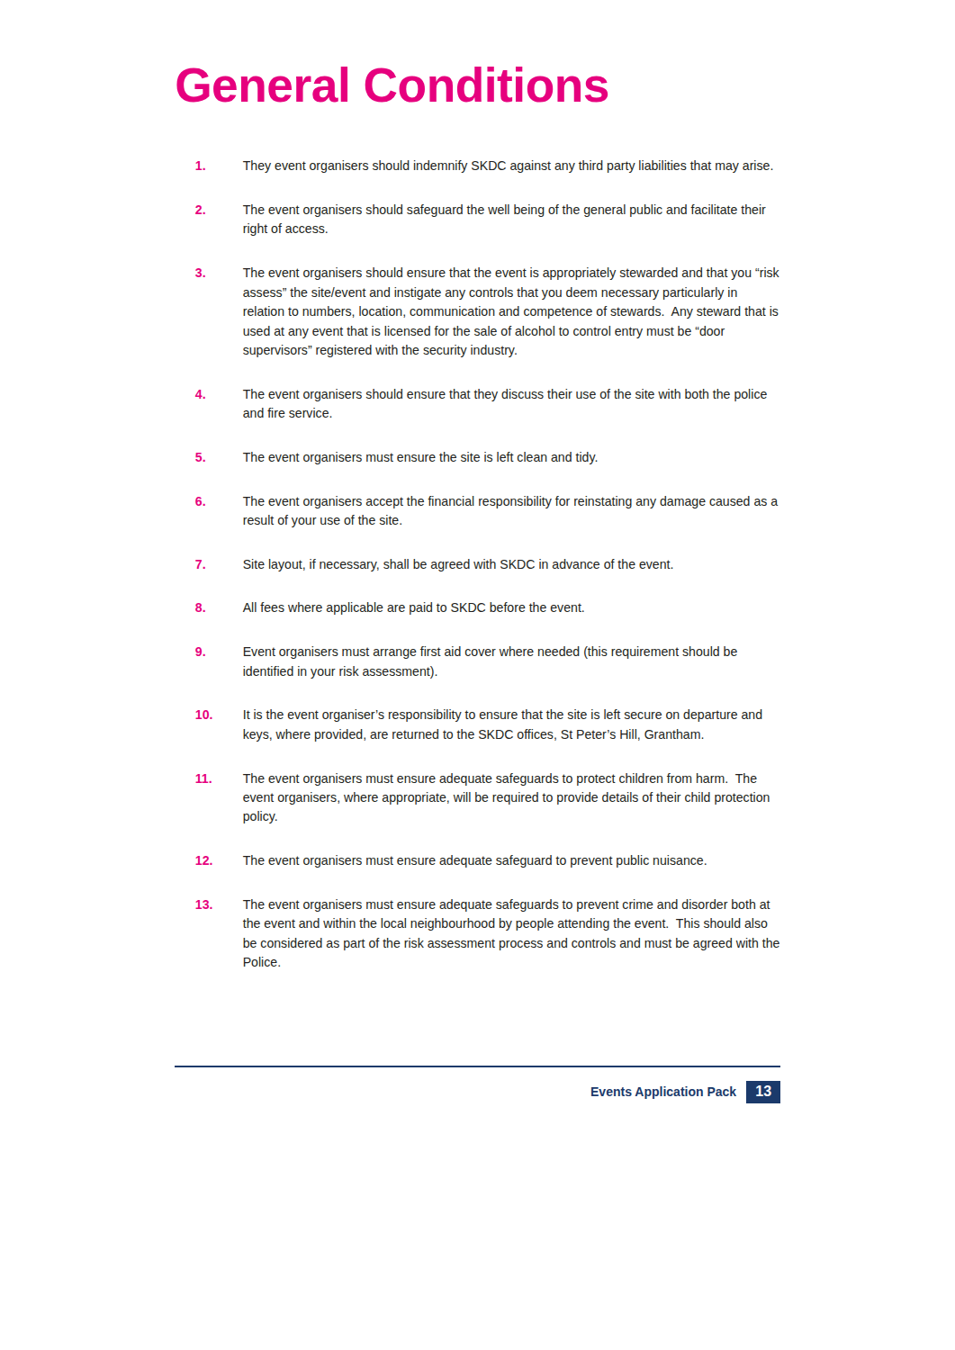General Conditions
They event organisers should indemnify SKDC against any third party liabilities that may arise.
The event organisers should safeguard the well being of the general public and facilitate their right of access.
The event organisers should ensure that the event is appropriately stewarded and that you “risk assess” the site/event and instigate any controls that you deem necessary particularly in relation to numbers, location, communication and competence of stewards. Any steward that is used at any event that is licensed for the sale of alcohol to control entry must be “door supervisors” registered with the security industry.
The event organisers should ensure that they discuss their use of the site with both the police and fire service.
The event organisers must ensure the site is left clean and tidy.
The event organisers accept the financial responsibility for reinstating any damage caused as a result of your use of the site.
Site layout, if necessary, shall be agreed with SKDC in advance of the event.
All fees where applicable are paid to SKDC before the event.
Event organisers must arrange first aid cover where needed (this requirement should be identified in your risk assessment).
It is the event organiser’s responsibility to ensure that the site is left secure on departure and keys, where provided, are returned to the SKDC offices, St Peter’s Hill, Grantham.
The event organisers must ensure adequate safeguards to protect children from harm. The event organisers, where appropriate, will be required to provide details of their child protection policy.
The event organisers must ensure adequate safeguard to prevent public nuisance.
The event organisers must ensure adequate safeguards to prevent crime and disorder both at the event and within the local neighbourhood by people attending the event. This should also be considered as part of the risk assessment process and controls and must be agreed with the Police.
Events Application Pack 13